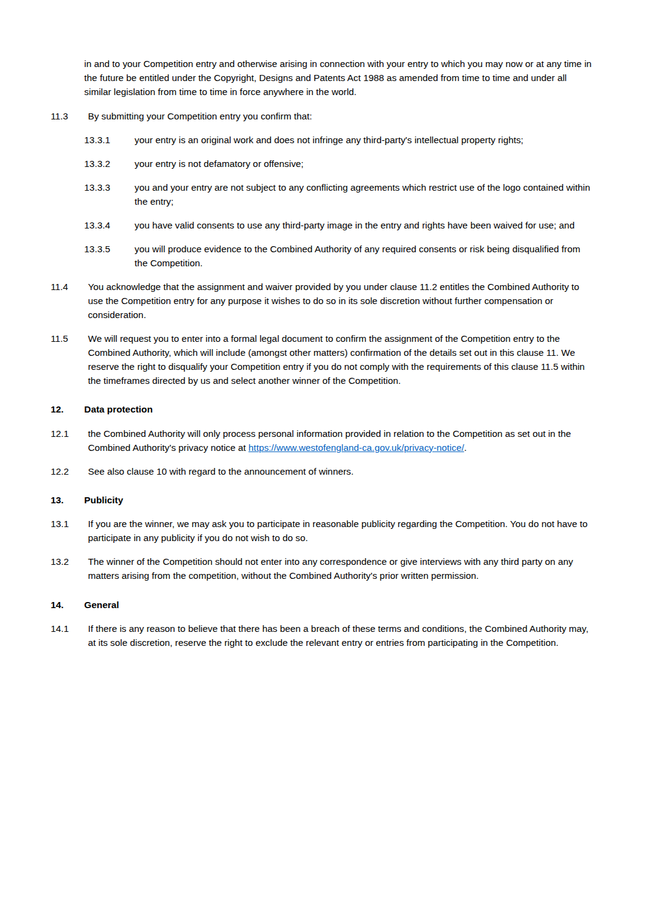in and to your Competition entry and otherwise arising in connection with your entry to which you may now or at any time in the future be entitled under the Copyright, Designs and Patents Act 1988 as amended from time to time and under all similar legislation from time to time in force anywhere in the world.
11.3
By submitting your Competition entry you confirm that:
13.3.1
your entry is an original work and does not infringe any third-party's intellectual property rights;
13.3.2
your entry is not defamatory or offensive;
13.3.3
you and your entry are not subject to any conflicting agreements which restrict use of the logo contained within the entry;
13.3.4
you have valid consents to use any third-party image in the entry and rights have been waived for use; and
13.3.5
you will produce evidence to the Combined Authority of any required consents or risk being disqualified from the Competition.
11.4
You acknowledge that the assignment and waiver provided by you under clause 11.2 entitles the Combined Authority to use the Competition entry for any purpose it wishes to do so in its sole discretion without further compensation or consideration.
11.5
We will request you to enter into a formal legal document to confirm the assignment of the Competition entry to the Combined Authority, which will include (amongst other matters) confirmation of the details set out in this clause 11. We reserve the right to disqualify your Competition entry if you do not comply with the requirements of this clause 11.5 within the timeframes directed by us and select another winner of the Competition.
12. Data protection
12.1
the Combined Authority will only process personal information provided in relation to the Competition as set out in the Combined Authority's privacy notice at https://www.westofengland-ca.gov.uk/privacy-notice/.
12.2
See also clause 10 with regard to the announcement of winners.
13. Publicity
13.1
If you are the winner, we may ask you to participate in reasonable publicity regarding the Competition. You do not have to participate in any publicity if you do not wish to do so.
13.2
The winner of the Competition should not enter into any correspondence or give interviews with any third party on any matters arising from the competition, without the Combined Authority's prior written permission.
14. General
14.1
If there is any reason to believe that there has been a breach of these terms and conditions, the Combined Authority may, at its sole discretion, reserve the right to exclude the relevant entry or entries from participating in the Competition.